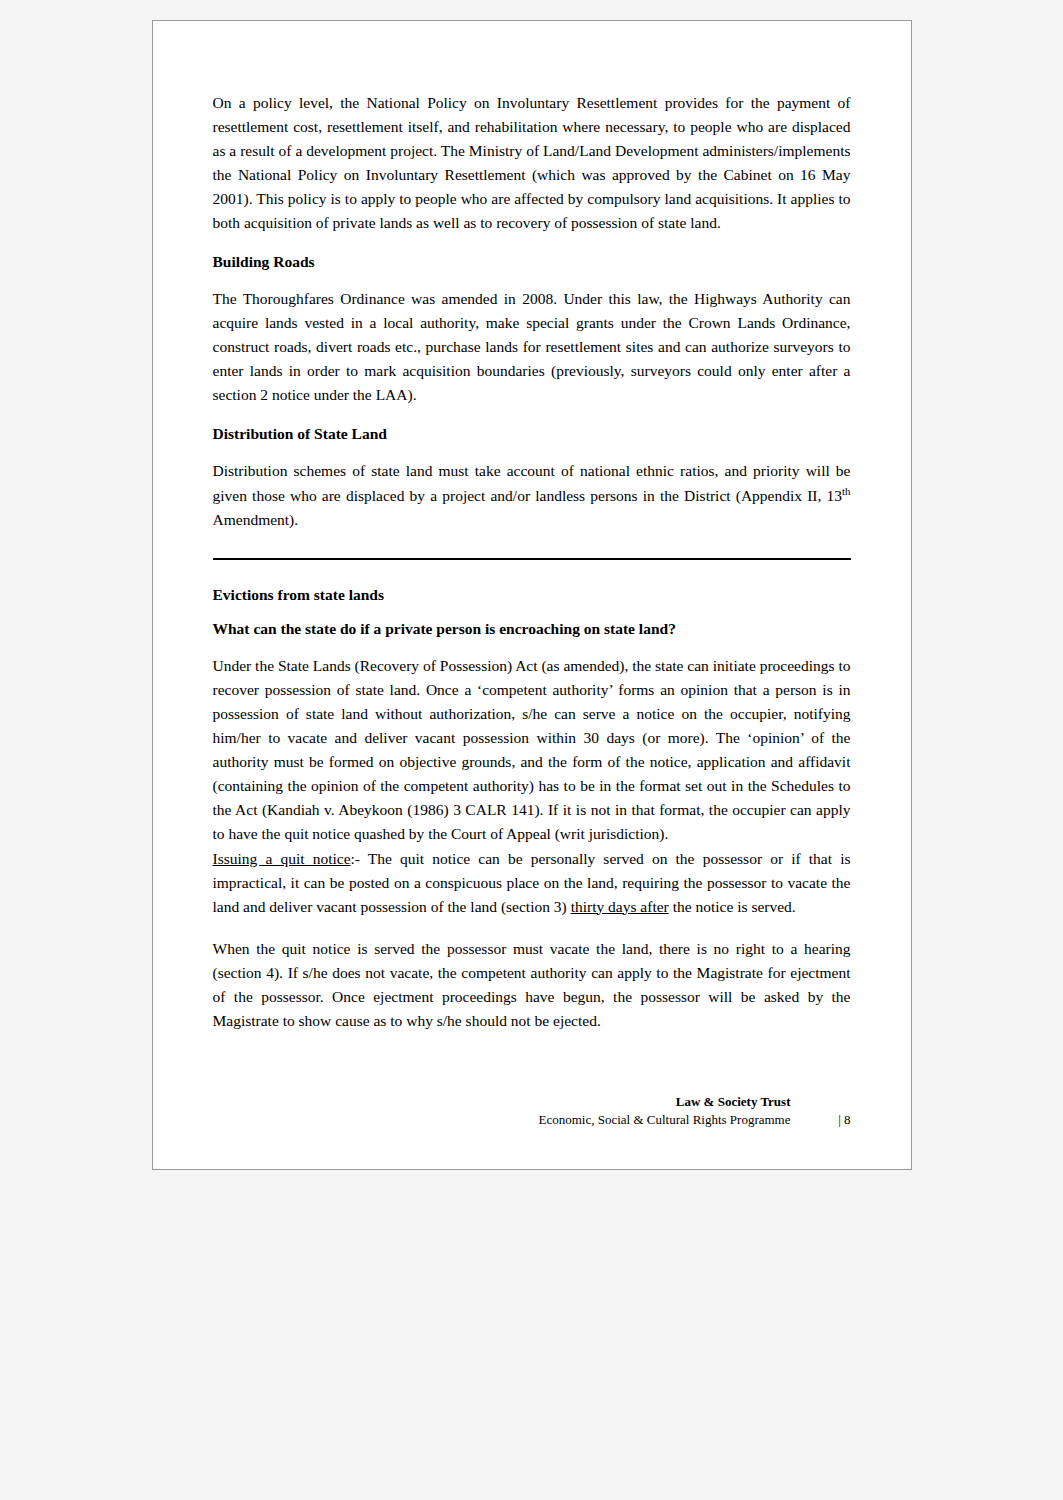On a policy level, the National Policy on Involuntary Resettlement provides for the payment of resettlement cost, resettlement itself, and rehabilitation where necessary, to people who are displaced as a result of a development project. The Ministry of Land/Land Development administers/implements the National Policy on Involuntary Resettlement (which was approved by the Cabinet on 16 May 2001). This policy is to apply to people who are affected by compulsory land acquisitions. It applies to both acquisition of private lands as well as to recovery of possession of state land.
Building Roads
The Thoroughfares Ordinance was amended in 2008. Under this law, the Highways Authority can acquire lands vested in a local authority, make special grants under the Crown Lands Ordinance, construct roads, divert roads etc., purchase lands for resettlement sites and can authorize surveyors to enter lands in order to mark acquisition boundaries (previously, surveyors could only enter after a section 2 notice under the LAA).
Distribution of State Land
Distribution schemes of state land must take account of national ethnic ratios, and priority will be given those who are displaced by a project and/or landless persons in the District (Appendix II, 13th Amendment).
Evictions from state lands
What can the state do if a private person is encroaching on state land?
Under the State Lands (Recovery of Possession) Act (as amended), the state can initiate proceedings to recover possession of state land. Once a ‘competent authority’ forms an opinion that a person is in possession of state land without authorization, s/he can serve a notice on the occupier, notifying him/her to vacate and deliver vacant possession within 30 days (or more). The ‘opinion’ of the authority must be formed on objective grounds, and the form of the notice, application and affidavit (containing the opinion of the competent authority) has to be in the format set out in the Schedules to the Act (Kandiah v. Abeykoon (1986) 3 CALR 141). If it is not in that format, the occupier can apply to have the quit notice quashed by the Court of Appeal (writ jurisdiction).
Issuing a quit notice:- The quit notice can be personally served on the possessor or if that is impractical, it can be posted on a conspicuous place on the land, requiring the possessor to vacate the land and deliver vacant possession of the land (section 3) thirty days after the notice is served.
When the quit notice is served the possessor must vacate the land, there is no right to a hearing (section 4). If s/he does not vacate, the competent authority can apply to the Magistrate for ejectment of the possessor. Once ejectment proceedings have begun, the possessor will be asked by the Magistrate to show cause as to why s/he should not be ejected.
Law & Society Trust
Economic, Social & Cultural Rights Programme
| 8